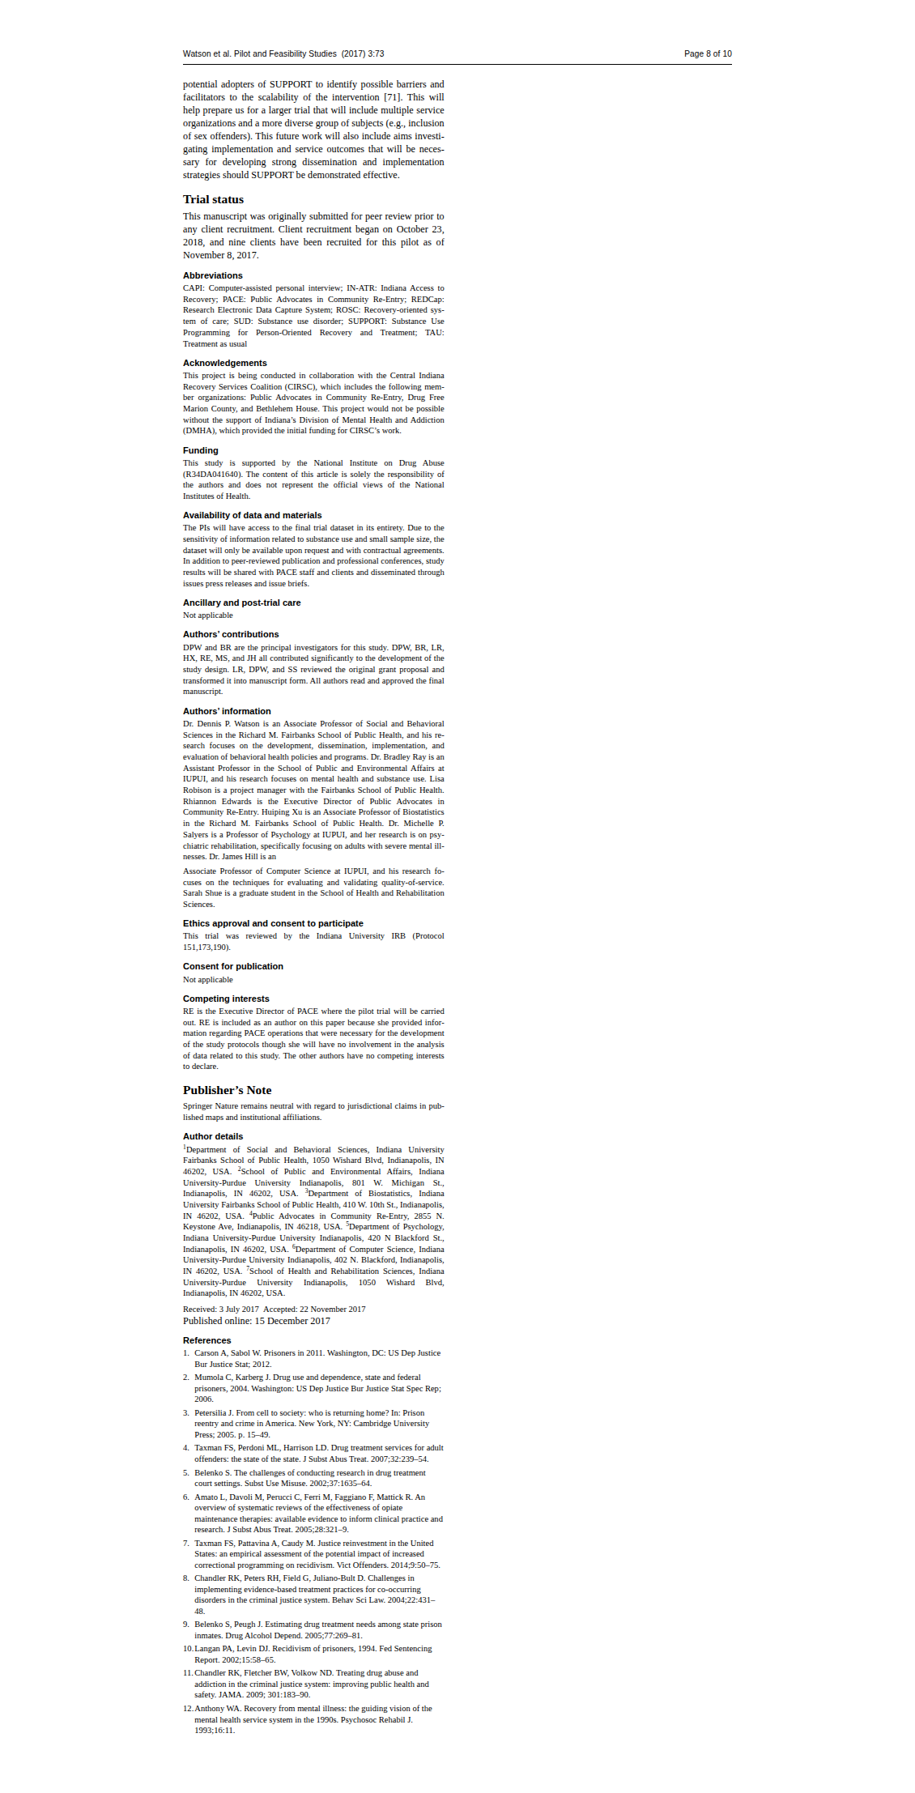Watson et al. Pilot and Feasibility Studies (2017) 3:73
Page 8 of 10
potential adopters of SUPPORT to identify possible barriers and facilitators to the scalability of the intervention [71]. This will help prepare us for a larger trial that will include multiple service organizations and a more diverse group of subjects (e.g., inclusion of sex offenders). This future work will also include aims investigating implementation and service outcomes that will be necessary for developing strong dissemination and implementation strategies should SUPPORT be demonstrated effective.
Trial status
This manuscript was originally submitted for peer review prior to any client recruitment. Client recruitment began on October 23, 2018, and nine clients have been recruited for this pilot as of November 8, 2017.
Abbreviations
CAPI: Computer-assisted personal interview; IN-ATR: Indiana Access to Recovery; PACE: Public Advocates in Community Re-Entry; REDCap: Research Electronic Data Capture System; ROSC: Recovery-oriented system of care; SUD: Substance use disorder; SUPPORT: Substance Use Programming for Person-Oriented Recovery and Treatment; TAU: Treatment as usual
Acknowledgements
This project is being conducted in collaboration with the Central Indiana Recovery Services Coalition (CIRSC), which includes the following member organizations: Public Advocates in Community Re-Entry, Drug Free Marion County, and Bethlehem House. This project would not be possible without the support of Indiana’s Division of Mental Health and Addiction (DMHA), which provided the initial funding for CIRSC’s work.
Funding
This study is supported by the National Institute on Drug Abuse (R34DA041640). The content of this article is solely the responsibility of the authors and does not represent the official views of the National Institutes of Health.
Availability of data and materials
The PIs will have access to the final trial dataset in its entirety. Due to the sensitivity of information related to substance use and small sample size, the dataset will only be available upon request and with contractual agreements. In addition to peer-reviewed publication and professional conferences, study results will be shared with PACE staff and clients and disseminated through issues press releases and issue briefs.
Ancillary and post-trial care
Not applicable
Authors’ contributions
DPW and BR are the principal investigators for this study. DPW, BR, LR, HX, RE, MS, and JH all contributed significantly to the development of the study design. LR, DPW, and SS reviewed the original grant proposal and transformed it into manuscript form. All authors read and approved the final manuscript.
Authors’ information
Dr. Dennis P. Watson is an Associate Professor of Social and Behavioral Sciences in the Richard M. Fairbanks School of Public Health, and his research focuses on the development, dissemination, implementation, and evaluation of behavioral health policies and programs. Dr. Bradley Ray is an Assistant Professor in the School of Public and Environmental Affairs at IUPUI, and his research focuses on mental health and substance use. Lisa Robison is a project manager with the Fairbanks School of Public Health. Rhiannon Edwards is the Executive Director of Public Advocates in Community Re-Entry. Huiping Xu is an Associate Professor of Biostatistics in the Richard M. Fairbanks School of Public Health. Dr. Michelle P. Salyers is a Professor of Psychology at IUPUI, and her research is on psychiatric rehabilitation, specifically focusing on adults with severe mental illnesses. Dr. James Hill is an
Associate Professor of Computer Science at IUPUI, and his research focuses on the techniques for evaluating and validating quality-of-service. Sarah Shue is a graduate student in the School of Health and Rehabilitation Sciences.
Ethics approval and consent to participate
This trial was reviewed by the Indiana University IRB (Protocol 151,173,190).
Consent for publication
Not applicable
Competing interests
RE is the Executive Director of PACE where the pilot trial will be carried out. RE is included as an author on this paper because she provided information regarding PACE operations that were necessary for the development of the study protocols though she will have no involvement in the analysis of data related to this study. The other authors have no competing interests to declare.
Publisher’s Note
Springer Nature remains neutral with regard to jurisdictional claims in published maps and institutional affiliations.
Author details
1Department of Social and Behavioral Sciences, Indiana University Fairbanks School of Public Health, 1050 Wishard Blvd, Indianapolis, IN 46202, USA. 2School of Public and Environmental Affairs, Indiana University-Purdue University Indianapolis, 801 W. Michigan St., Indianapolis, IN 46202, USA. 3Department of Biostatistics, Indiana University Fairbanks School of Public Health, 410 W. 10th St., Indianapolis, IN 46202, USA. 4Public Advocates in Community Re-Entry, 2855 N. Keystone Ave, Indianapolis, IN 46218, USA. 5Department of Psychology, Indiana University-Purdue University Indianapolis, 420 N Blackford St., Indianapolis, IN 46202, USA. 6Department of Computer Science, Indiana University-Purdue University Indianapolis, 402 N. Blackford, Indianapolis, IN 46202, USA. 7School of Health and Rehabilitation Sciences, Indiana University-Purdue University Indianapolis, 1050 Wishard Blvd, Indianapolis, IN 46202, USA.
Received: 3 July 2017 Accepted: 22 November 2017
Published online: 15 December 2017
References
1. Carson A, Sabol W. Prisoners in 2011. Washington, DC: US Dep Justice Bur Justice Stat; 2012.
2. Mumola C, Karberg J. Drug use and dependence, state and federal prisoners, 2004. Washington: US Dep Justice Bur Justice Stat Spec Rep; 2006.
3. Petersilia J. From cell to society: who is returning home? In: Prison reentry and crime in America. New York, NY: Cambridge University Press; 2005. p. 15–49.
4. Taxman FS, Perdoni ML, Harrison LD. Drug treatment services for adult offenders: the state of the state. J Subst Abus Treat. 2007;32:239–54.
5. Belenko S. The challenges of conducting research in drug treatment court settings. Subst Use Misuse. 2002;37:1635–64.
6. Amato L, Davoli M, Perucci C, Ferri M, Faggiano F, Mattick R. An overview of systematic reviews of the effectiveness of opiate maintenance therapies: available evidence to inform clinical practice and research. J Subst Abus Treat. 2005;28:321–9.
7. Taxman FS, Pattavina A, Caudy M. Justice reinvestment in the United States: an empirical assessment of the potential impact of increased correctional programming on recidivism. Vict Offenders. 2014;9:50–75.
8. Chandler RK, Peters RH, Field G, Juliano-Bult D. Challenges in implementing evidence-based treatment practices for co-occurring disorders in the criminal justice system. Behav Sci Law. 2004;22:431–48.
9. Belenko S, Peugh J. Estimating drug treatment needs among state prison inmates. Drug Alcohol Depend. 2005;77:269–81.
10. Langan PA, Levin DJ. Recidivism of prisoners, 1994. Fed Sentencing Report. 2002;15:58–65.
11. Chandler RK, Fletcher BW, Volkow ND. Treating drug abuse and addiction in the criminal justice system: improving public health and safety. JAMA. 2009; 301:183–90.
12. Anthony WA. Recovery from mental illness: the guiding vision of the mental health service system in the 1990s. Psychosoc Rehabil J. 1993;16:11.